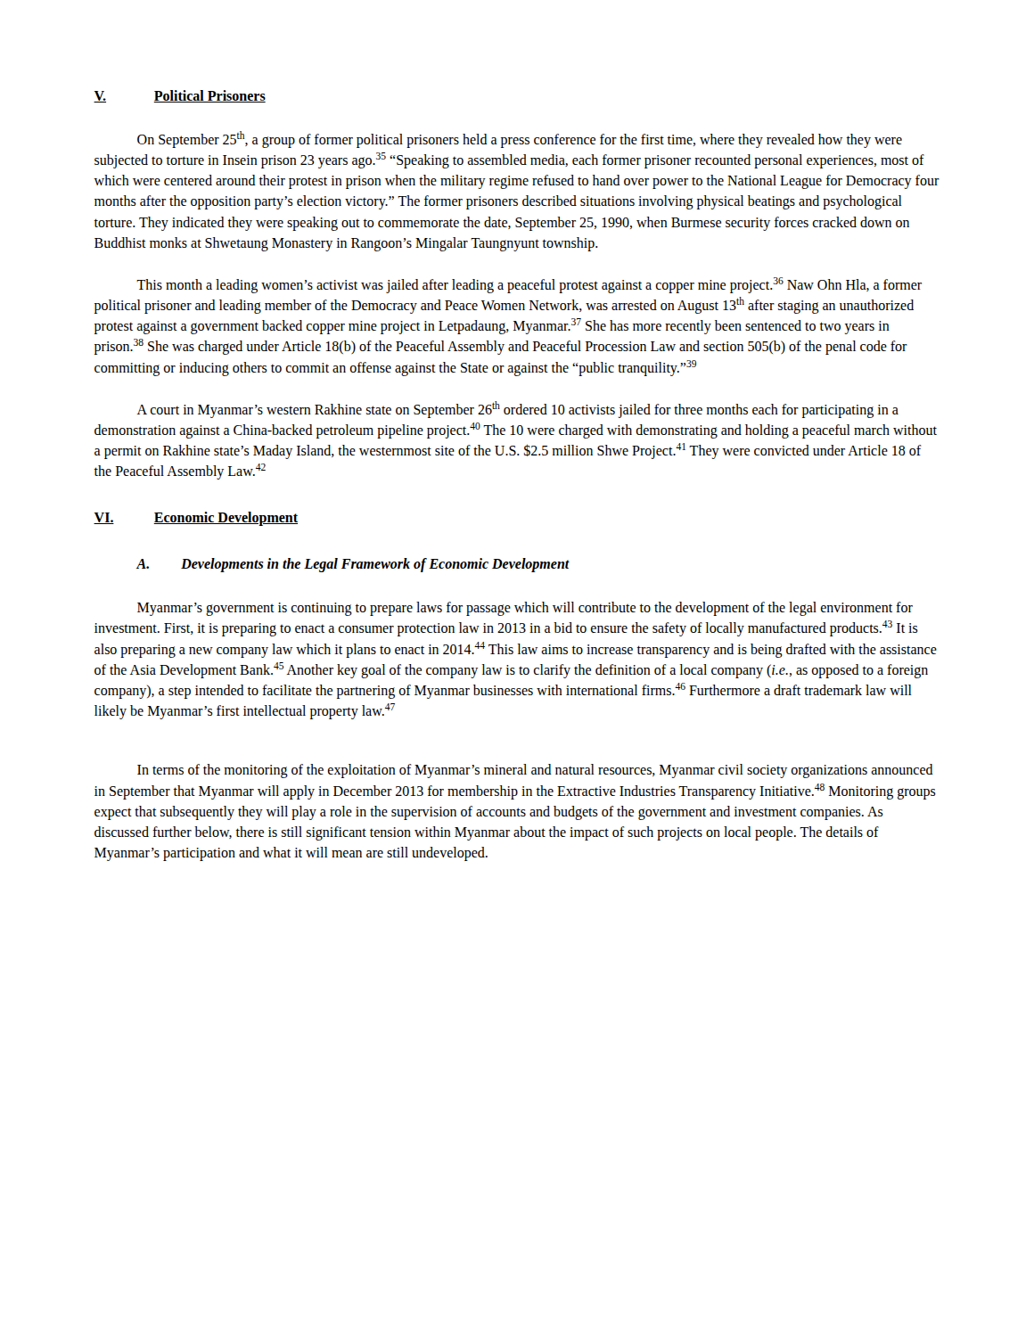V. Political Prisoners
On September 25th, a group of former political prisoners held a press conference for the first time, where they revealed how they were subjected to torture in Insein prison 23 years ago.35 “Speaking to assembled media, each former prisoner recounted personal experiences, most of which were centered around their protest in prison when the military regime refused to hand over power to the National League for Democracy four months after the opposition party’s election victory.” The former prisoners described situations involving physical beatings and psychological torture. They indicated they were speaking out to commemorate the date, September 25, 1990, when Burmese security forces cracked down on Buddhist monks at Shwetaung Monastery in Rangoon’s Mingalar Taungnyunt township.
This month a leading women’s activist was jailed after leading a peaceful protest against a copper mine project.36 Naw Ohn Hla, a former political prisoner and leading member of the Democracy and Peace Women Network, was arrested on August 13th after staging an unauthorized protest against a government backed copper mine project in Letpadaung, Myanmar.37 She has more recently been sentenced to two years in prison.38 She was charged under Article 18(b) of the Peaceful Assembly and Peaceful Procession Law and section 505(b) of the penal code for committing or inducing others to commit an offense against the State or against the “public tranquility.”39
A court in Myanmar’s western Rakhine state on September 26th ordered 10 activists jailed for three months each for participating in a demonstration against a China-backed petroleum pipeline project.40 The 10 were charged with demonstrating and holding a peaceful march without a permit on Rakhine state’s Maday Island, the westernmost site of the U.S. $2.5 million Shwe Project.41 They were convicted under Article 18 of the Peaceful Assembly Law.42
VI. Economic Development
A. Developments in the Legal Framework of Economic Development
Myanmar’s government is continuing to prepare laws for passage which will contribute to the development of the legal environment for investment. First, it is preparing to enact a consumer protection law in 2013 in a bid to ensure the safety of locally manufactured products.43 It is also preparing a new company law which it plans to enact in 2014.44 This law aims to increase transparency and is being drafted with the assistance of the Asia Development Bank.45 Another key goal of the company law is to clarify the definition of a local company (i.e., as opposed to a foreign company), a step intended to facilitate the partnering of Myanmar businesses with international firms.46 Furthermore a draft trademark law will likely be Myanmar’s first intellectual property law.47
In terms of the monitoring of the exploitation of Myanmar’s mineral and natural resources, Myanmar civil society organizations announced in September that Myanmar will apply in December 2013 for membership in the Extractive Industries Transparency Initiative.48 Monitoring groups expect that subsequently they will play a role in the supervision of accounts and budgets of the government and investment companies. As discussed further below, there is still significant tension within Myanmar about the impact of such projects on local people. The details of Myanmar’s participation and what it will mean are still undeveloped.